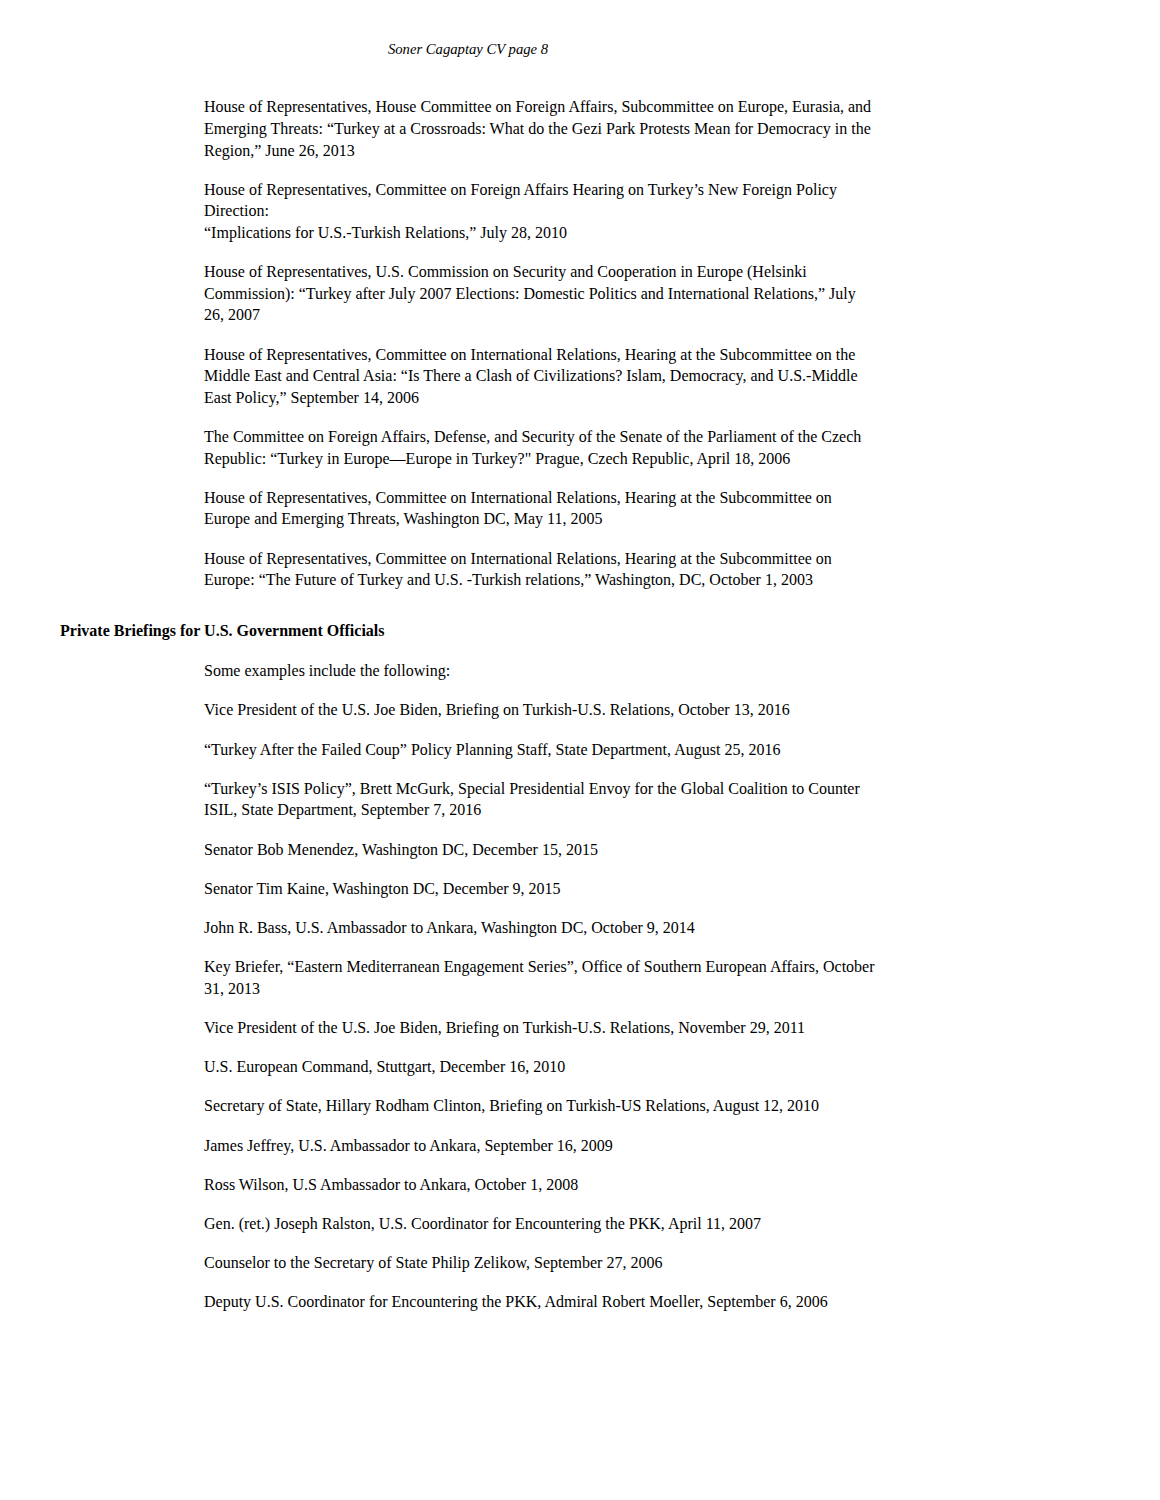Soner Cagaptay CV page 8
House of Representatives, House Committee on Foreign Affairs, Subcommittee on Europe, Eurasia, and Emerging Threats: “Turkey at a Crossroads: What do the Gezi Park Protests Mean for Democracy in the Region,” June 26, 2013
House of Representatives, Committee on Foreign Affairs Hearing on Turkey’s New Foreign Policy Direction:
“Implications for U.S.-Turkish Relations,” July 28, 2010
House of Representatives, U.S. Commission on Security and Cooperation in Europe (Helsinki Commission): “Turkey after July 2007 Elections: Domestic Politics and International Relations,” July 26, 2007
House of Representatives, Committee on International Relations, Hearing at the Subcommittee on the Middle East and Central Asia: “Is There a Clash of Civilizations? Islam, Democracy, and U.S.-Middle East Policy,” September 14, 2006
The Committee on Foreign Affairs, Defense, and Security of the Senate of the Parliament of the Czech Republic: “Turkey in Europe—Europe in Turkey?" Prague, Czech Republic, April 18, 2006
House of Representatives, Committee on International Relations, Hearing at the Subcommittee on Europe and Emerging Threats, Washington DC, May 11, 2005
House of Representatives, Committee on International Relations, Hearing at the Subcommittee on Europe: “The Future of Turkey and U.S. -Turkish relations,” Washington, DC, October 1, 2003
Private Briefings for U.S. Government Officials
Some examples include the following:
Vice President of the U.S. Joe Biden, Briefing on Turkish-U.S. Relations, October 13, 2016
“Turkey After the Failed Coup” Policy Planning Staff, State Department, August 25, 2016
“Turkey’s ISIS Policy”, Brett McGurk, Special Presidential Envoy for the Global Coalition to Counter ISIL, State Department, September 7, 2016
Senator Bob Menendez, Washington DC, December 15, 2015
Senator Tim Kaine, Washington DC, December 9, 2015
John R. Bass, U.S. Ambassador to Ankara, Washington DC, October 9, 2014
Key Briefer, “Eastern Mediterranean Engagement Series”, Office of Southern European Affairs, October 31, 2013
Vice President of the U.S. Joe Biden, Briefing on Turkish-U.S. Relations, November 29, 2011
U.S. European Command, Stuttgart, December 16, 2010
Secretary of State, Hillary Rodham Clinton, Briefing on Turkish-US Relations, August 12, 2010
James Jeffrey, U.S. Ambassador to Ankara, September 16, 2009
Ross Wilson, U.S Ambassador to Ankara, October 1, 2008
Gen. (ret.) Joseph Ralston, U.S. Coordinator for Encountering the PKK, April 11, 2007
Counselor to the Secretary of State Philip Zelikow, September 27, 2006
Deputy U.S. Coordinator for Encountering the PKK, Admiral Robert Moeller, September 6, 2006